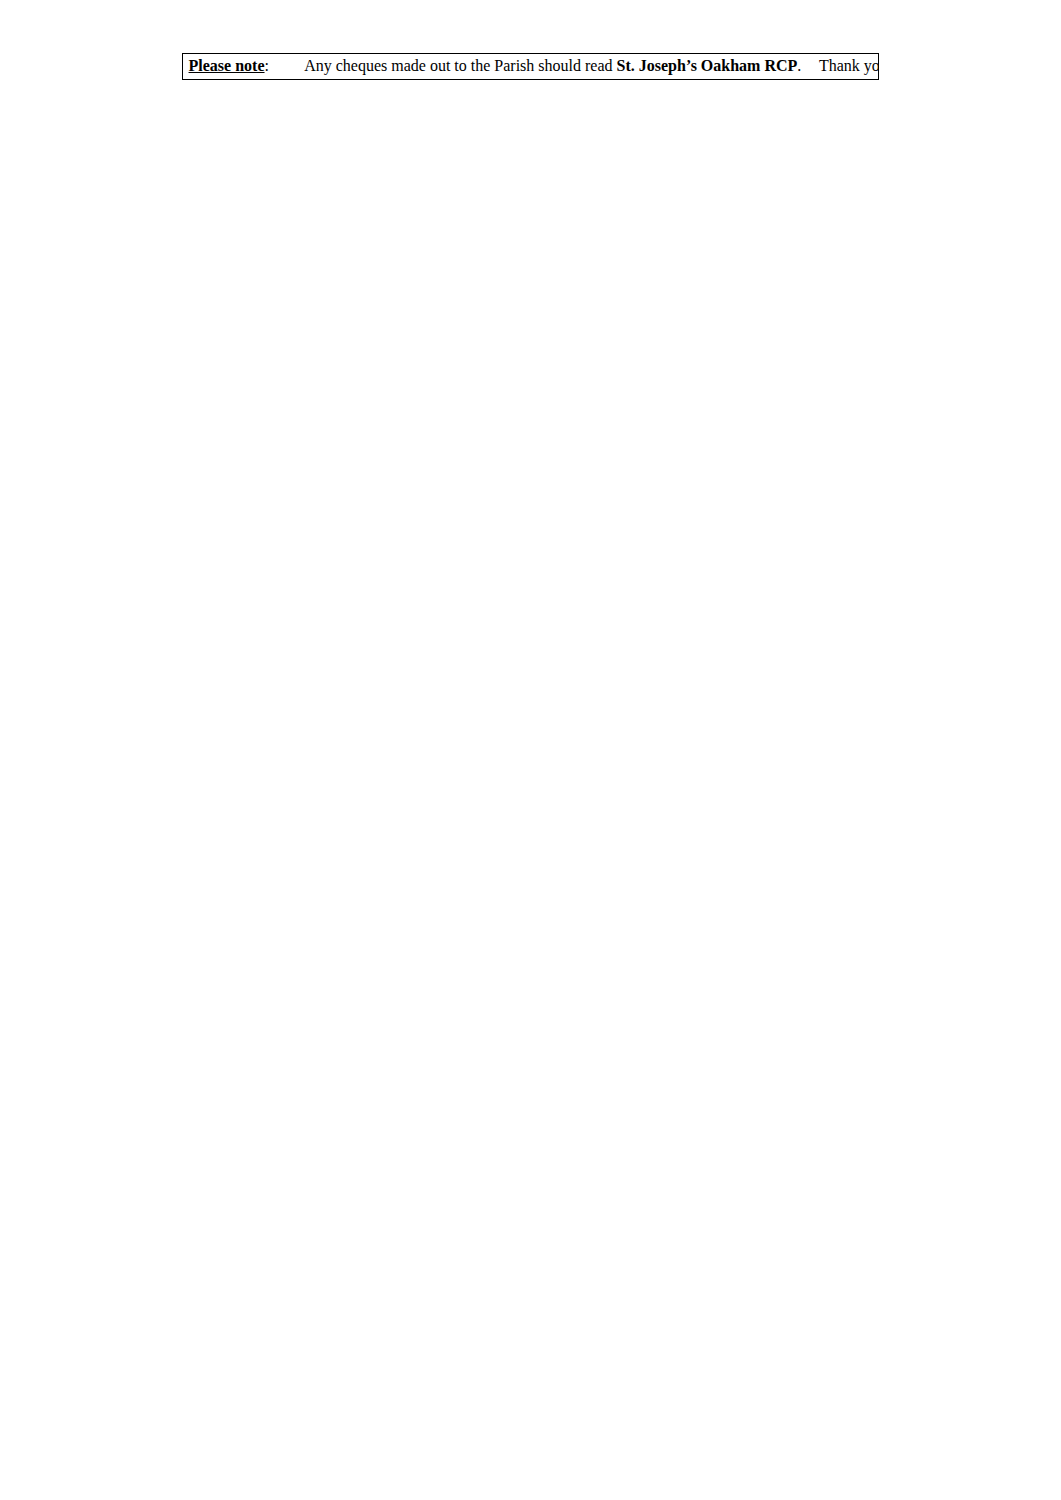Please note: Any cheques made out to the Parish should read St. Joseph’s Oakham RCP. Thank you.